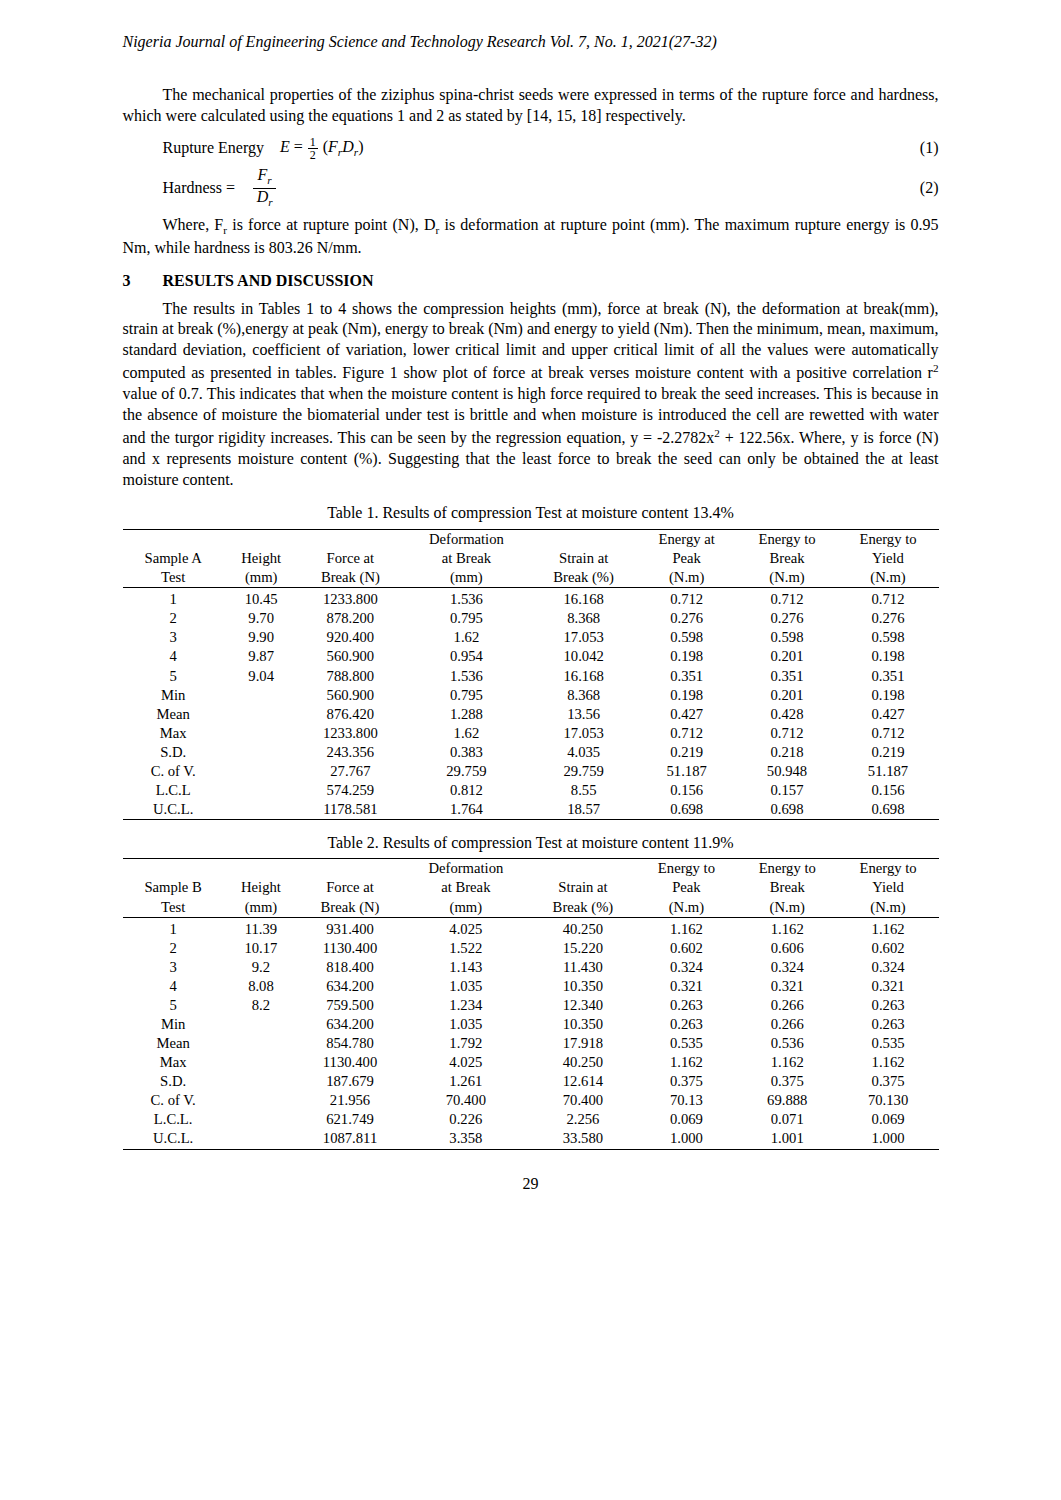Nigeria Journal of Engineering Science and Technology Research Vol. 7, No. 1, 2021(27-32)
The mechanical properties of the ziziphus spina-christ seeds were expressed in terms of the rupture force and hardness, which were calculated using the equations 1 and 2 as stated by [14, 15, 18] respectively.
Rupture Energy E = 12 (Fr Dr) (1)
Hardness = Fr Dr (2)
Where, Fr is force at rupture point (N), Dr is deformation at rupture point (mm). The maximum rupture energy is 0.95 Nm, while hardness is 803.26 N/mm.
3 RESULTS AND DISCUSSION
The results in Tables 1 to 4 shows the compression heights (mm), force at break (N), the deformation at break(mm), strain at break (%),energy at peak (Nm), energy to break (Nm) and energy to yield (Nm). Then the minimum, mean, maximum, standard deviation, coefficient of variation, lower critical limit and upper critical limit of all the values were automatically computed as presented in tables. Figure 1 show plot of force at break verses moisture content with a positive correlation r2 value of 0.7. This indicates that when the moisture content is high force required to break the seed increases. This is because in the absence of moisture the biomaterial under test is brittle and when moisture is introduced the cell are rewetted with water and the turgor rigidity increases. This can be seen by the regression equation, y = -2.2782x2 + 122.56x. Where, y is force (N) and x represents moisture content (%). Suggesting that the least force to break the seed can only be obtained the at least moisture content.
Table 1. Results of compression Test at moisture content 13.4%
| Sample A Test | Height (mm) | Force at Break (N) | Deformation at Break (mm) | Strain at Break (%) | Energy at Peak (N.m) | Energy to Break (N.m) | Energy to Yield (N.m) |
| --- | --- | --- | --- | --- | --- | --- | --- |
| 1 | 10.45 | 1233.800 | 1.536 | 16.168 | 0.712 | 0.712 | 0.712 |
| 2 | 9.70 | 878.200 | 0.795 | 8.368 | 0.276 | 0.276 | 0.276 |
| 3 | 9.90 | 920.400 | 1.62 | 17.053 | 0.598 | 0.598 | 0.598 |
| 4 | 9.87 | 560.900 | 0.954 | 10.042 | 0.198 | 0.201 | 0.198 |
| 5 | 9.04 | 788.800 | 1.536 | 16.168 | 0.351 | 0.351 | 0.351 |
| Min | | 560.900 | 0.795 | 8.368 | 0.198 | 0.201 | 0.198 |
| Mean | | 876.420 | 1.288 | 13.56 | 0.427 | 0.428 | 0.427 |
| Max | | 1233.800 | 1.62 | 17.053 | 0.712 | 0.712 | 0.712 |
| S.D. | | 243.356 | 0.383 | 4.035 | 0.219 | 0.218 | 0.219 |
| C. of V. | | 27.767 | 29.759 | 29.759 | 51.187 | 50.948 | 51.187 |
| L.C.L | | 574.259 | 0.812 | 8.55 | 0.156 | 0.157 | 0.156 |
| U.C.L. | | 1178.581 | 1.764 | 18.57 | 0.698 | 0.698 | 0.698 |
Table 2. Results of compression Test at moisture content 11.9%
| Sample B Test | Height (mm) | Force at Break (N) | Deformation at Break (mm) | Strain at Break (%) | Energy to Peak (N.m) | Energy to Break (N.m) | Energy to Yield (N.m) |
| --- | --- | --- | --- | --- | --- | --- | --- |
| 1 | 11.39 | 931.400 | 4.025 | 40.250 | 1.162 | 1.162 | 1.162 |
| 2 | 10.17 | 1130.400 | 1.522 | 15.220 | 0.602 | 0.606 | 0.602 |
| 3 | 9.2 | 818.400 | 1.143 | 11.430 | 0.324 | 0.324 | 0.324 |
| 4 | 8.08 | 634.200 | 1.035 | 10.350 | 0.321 | 0.321 | 0.321 |
| 5 | 8.2 | 759.500 | 1.234 | 12.340 | 0.263 | 0.266 | 0.263 |
| Min | | 634.200 | 1.035 | 10.350 | 0.263 | 0.266 | 0.263 |
| Mean | | 854.780 | 1.792 | 17.918 | 0.535 | 0.536 | 0.535 |
| Max | | 1130.400 | 4.025 | 40.250 | 1.162 | 1.162 | 1.162 |
| S.D. | | 187.679 | 1.261 | 12.614 | 0.375 | 0.375 | 0.375 |
| C. of V. | | 21.956 | 70.400 | 70.400 | 70.13 | 69.888 | 70.130 |
| L.C.L. | | 621.749 | 0.226 | 2.256 | 0.069 | 0.071 | 0.069 |
| U.C.L. | | 1087.811 | 3.358 | 33.580 | 1.000 | 1.001 | 1.000 |
29